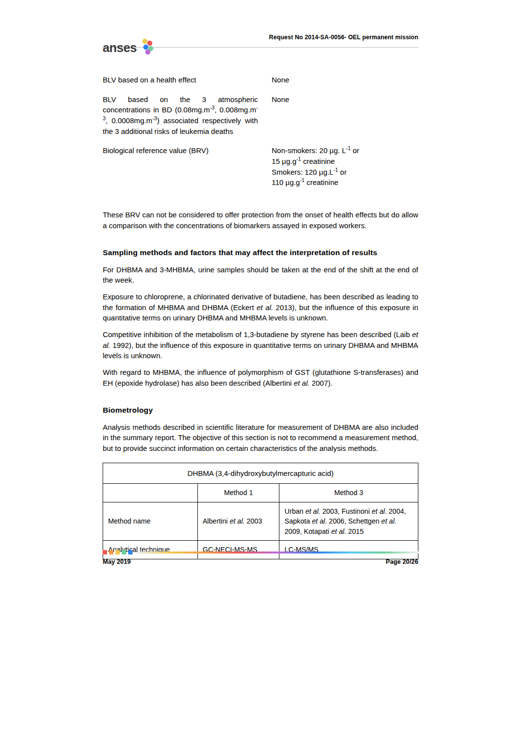anses
Request No 2014-SA-0056- OEL permanent mission
| BLV based on a health effect | None |
| BLV based on the 3 atmospheric concentrations in BD (0.08mg.m -3 , 0.008mg.m -3 , 0.0008mg.m -3 ) associated respectively with the 3 additional risks of leukemia deaths | None |
| Biological reference value (BRV) | Non-smokers: 20 µg. L -1 or 15 µg.g -1 creatinine Smokers: 120 µg.L -1 or 110 µg.g -1 creatinine |
These BRV can not be considered to offer protection from the onset of health effects but do allow a comparison with the concentrations of biomarkers assayed in exposed workers.
Sampling methods and factors that may affect the interpretation of results
For DHBMA and 3-MHBMA, urine samples should be taken at the end of the shift at the end of the week.
Exposure to chloroprene, a chlorinated derivative of butadiene, has been described as leading to the formation of MHBMA and DHBMA (Eckert et al. 2013), but the influence of this exposure in quantitative terms on urinary DHBMA and MHBMA levels is unknown.
Competitive inhibition of the metabolism of 1,3-butadiene by styrene has been described (Laib et al. 1992), but the influence of this exposure in quantitative terms on urinary DHBMA and MHBMA levels is unknown.
With regard to MHBMA, the influence of polymorphism of GST (glutathione S-transferases) and EH (epoxide hydrolase) has also been described (Albertini et al. 2007).
Biometrology
Analysis methods described in scientific literature for measurement of DHBMA are also included in the summary report. The objective of this section is not to recommend a measurement method, but to provide succinct information on certain characteristics of the analysis methods.
| DHBMA (3,4-dihydroxybutylmercapturic acid) |
| --- |
| | Method 1 | Method 3 |
| Method name | Albertini et al. 2003 | Urban et al. 2003, Fustinoni et al. 2004, Sapkota et al. 2006, Schettgen et al. 2009, Kotapati et al. 2015 |
| Analytical technique | GC-NECI-MS-MS | LC-MS/MS |
May 2019 Page 20/26